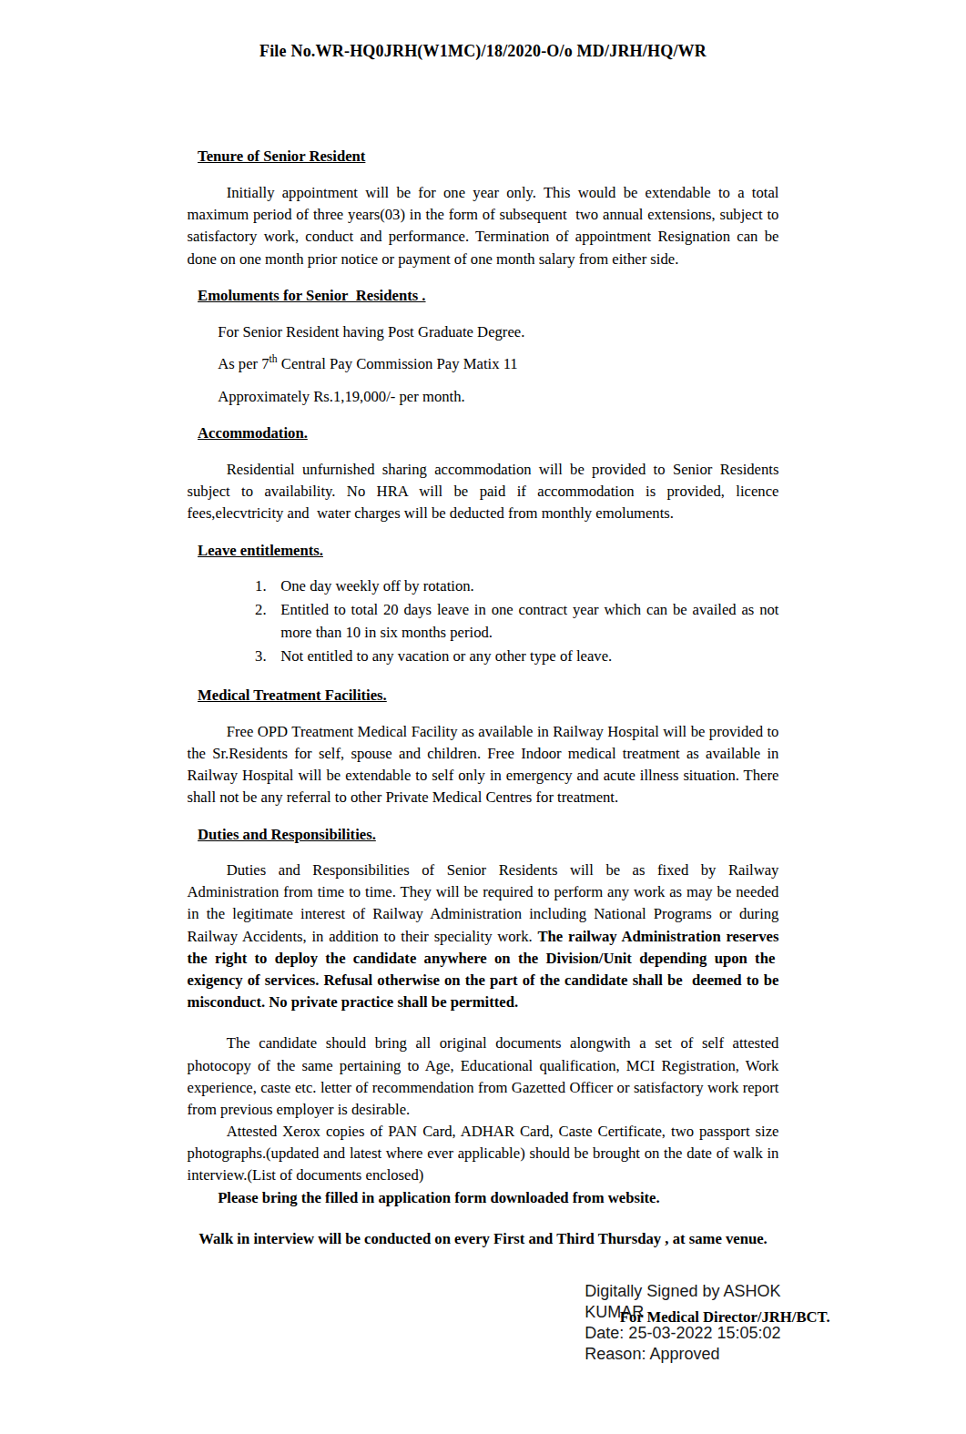File No.WR-HQ0JRH(W1MC)/18/2020-O/o MD/JRH/HQ/WR
Tenure of Senior Resident
Initially appointment will be for one year only. This would be extendable to a total maximum period of three years(03) in the form of subsequent two annual extensions, subject to satisfactory work, conduct and performance. Termination of appointment Resignation can be done on one month prior notice or payment of one month salary from either side.
Emoluments for Senior Residents .
For Senior Resident having Post Graduate Degree.
As per 7th Central Pay Commission Pay Matix 11
Approximately Rs.1,19,000/- per month.
Accommodation.
Residential unfurnished sharing accommodation will be provided to Senior Residents subject to availability. No HRA will be paid if accommodation is provided, licence fees,elecvtricity and water charges will be deducted from monthly emoluments.
Leave entitlements.
One day weekly off by rotation.
Entitled to total 20 days leave in one contract year which can be availed as not more than 10 in six months period.
Not entitled to any vacation or any other type of leave.
Medical Treatment Facilities.
Free OPD Treatment Medical Facility as available in Railway Hospital will be provided to the Sr.Residents for self, spouse and children. Free Indoor medical treatment as available in Railway Hospital will be extendable to self only in emergency and acute illness situation. There shall not be any referral to other Private Medical Centres for treatment.
Duties and Responsibilities.
Duties and Responsibilities of Senior Residents will be as fixed by Railway Administration from time to time. They will be required to perform any work as may be needed in the legitimate interest of Railway Administration including National Programs or during Railway Accidents, in addition to their speciality work. The railway Administration reserves the right to deploy the candidate anywhere on the Division/Unit depending upon the exigency of services. Refusal otherwise on the part of the candidate shall be deemed to be misconduct. No private practice shall be permitted.
The candidate should bring all original documents alongwith a set of self attested photocopy of the same pertaining to Age, Educational qualification, MCI Registration, Work experience, caste etc. letter of recommendation from Gazetted Officer or satisfactory work report from previous employer is desirable.
Attested Xerox copies of PAN Card, ADHAR Card, Caste Certificate, two passport size photographs.(updated and latest where ever applicable) should be brought on the date of walk in interview.(List of documents enclosed)
Please bring the filled in application form downloaded from website.
Walk in interview will be conducted on every First and Third Thursday , at same venue.
Digitally Signed by ASHOK
KUMAR
Date: 25-03-2022 15:05:02
Reason: Approved
For Medical Director/JRH/BCT.